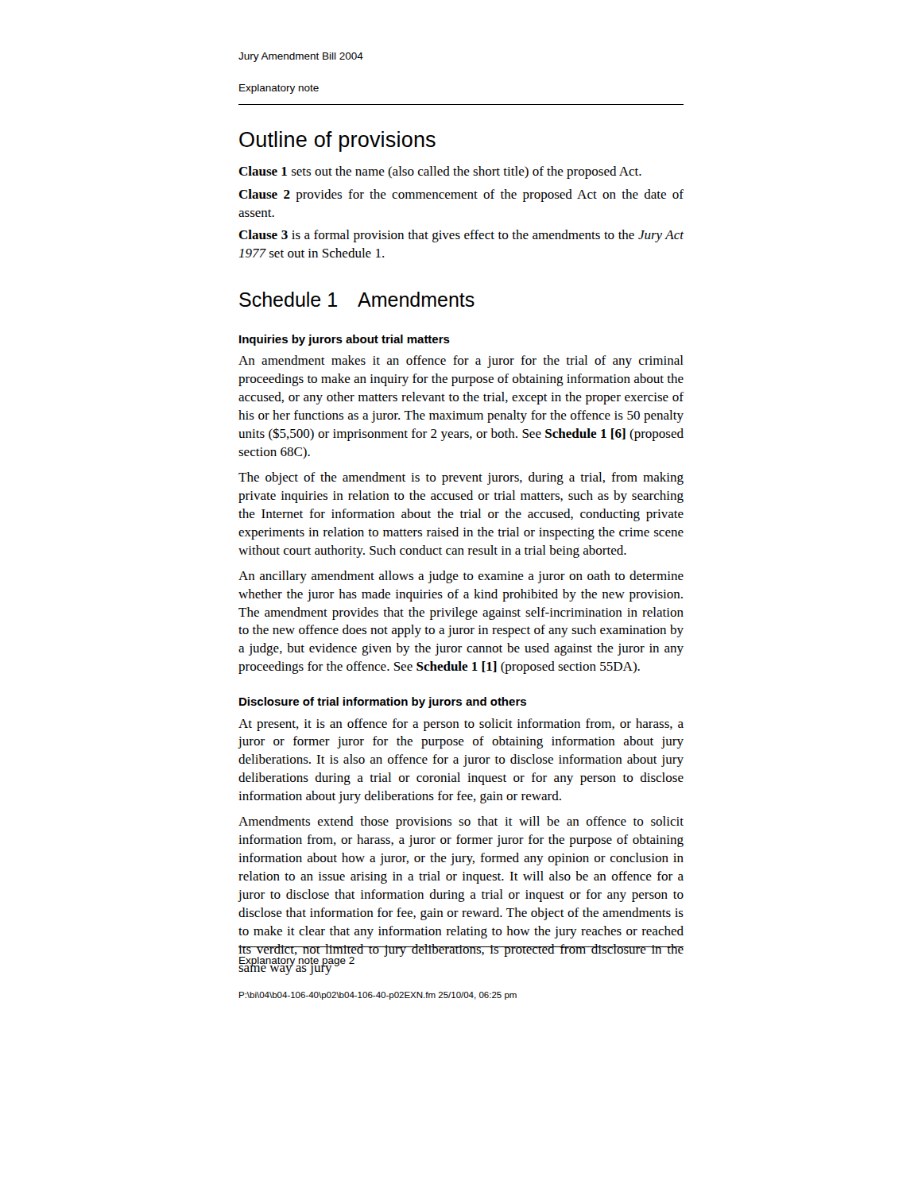Jury Amendment Bill 2004
Explanatory note
Outline of provisions
Clause 1 sets out the name (also called the short title) of the proposed Act.
Clause 2 provides for the commencement of the proposed Act on the date of assent.
Clause 3 is a formal provision that gives effect to the amendments to the Jury Act 1977 set out in Schedule 1.
Schedule 1 Amendments
Inquiries by jurors about trial matters
An amendment makes it an offence for a juror for the trial of any criminal proceedings to make an inquiry for the purpose of obtaining information about the accused, or any other matters relevant to the trial, except in the proper exercise of his or her functions as a juror. The maximum penalty for the offence is 50 penalty units ($5,500) or imprisonment for 2 years, or both. See Schedule 1 [6] (proposed section 68C).
The object of the amendment is to prevent jurors, during a trial, from making private inquiries in relation to the accused or trial matters, such as by searching the Internet for information about the trial or the accused, conducting private experiments in relation to matters raised in the trial or inspecting the crime scene without court authority. Such conduct can result in a trial being aborted.
An ancillary amendment allows a judge to examine a juror on oath to determine whether the juror has made inquiries of a kind prohibited by the new provision. The amendment provides that the privilege against self-incrimination in relation to the new offence does not apply to a juror in respect of any such examination by a judge, but evidence given by the juror cannot be used against the juror in any proceedings for the offence. See Schedule 1 [1] (proposed section 55DA).
Disclosure of trial information by jurors and others
At present, it is an offence for a person to solicit information from, or harass, a juror or former juror for the purpose of obtaining information about jury deliberations. It is also an offence for a juror to disclose information about jury deliberations during a trial or coronial inquest or for any person to disclose information about jury deliberations for fee, gain or reward.
Amendments extend those provisions so that it will be an offence to solicit information from, or harass, a juror or former juror for the purpose of obtaining information about how a juror, or the jury, formed any opinion or conclusion in relation to an issue arising in a trial or inquest. It will also be an offence for a juror to disclose that information during a trial or inquest or for any person to disclose that information for fee, gain or reward. The object of the amendments is to make it clear that any information relating to how the jury reaches or reached its verdict, not limited to jury deliberations, is protected from disclosure in the same way as jury
Explanatory note page 2
P:\bi\04\b04-106-40\p02\b04-106-40-p02EXN.fm 25/10/04, 06:25 pm